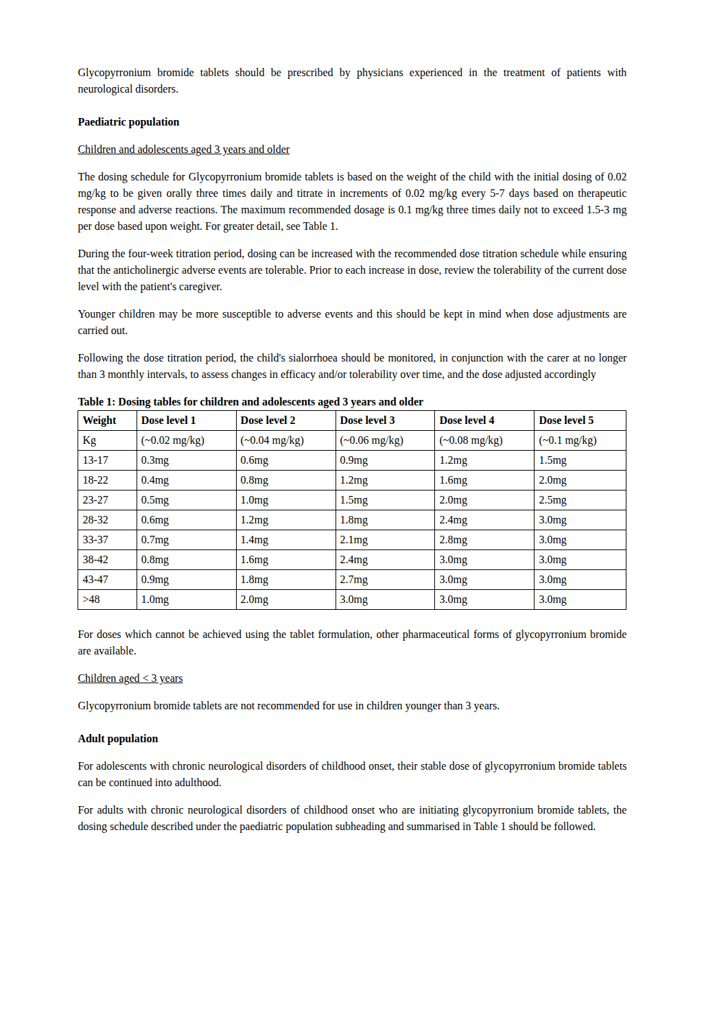Glycopyrronium bromide tablets should be prescribed by physicians experienced in the treatment of patients with neurological disorders.
Paediatric population
Children and adolescents aged 3 years and older
The dosing schedule for Glycopyrronium bromide tablets is based on the weight of the child with the initial dosing of 0.02 mg/kg to be given orally three times daily and titrate in increments of 0.02 mg/kg every 5-7 days based on therapeutic response and adverse reactions. The maximum recommended dosage is 0.1 mg/kg three times daily not to exceed 1.5-3 mg per dose based upon weight. For greater detail, see Table 1.
During the four-week titration period, dosing can be increased with the recommended dose titration schedule while ensuring that the anticholinergic adverse events are tolerable. Prior to each increase in dose, review the tolerability of the current dose level with the patient's caregiver.
Younger children may be more susceptible to adverse events and this should be kept in mind when dose adjustments are carried out.
Following the dose titration period, the child's sialorrhoea should be monitored, in conjunction with the carer at no longer than 3 monthly intervals, to assess changes in efficacy and/or tolerability over time, and the dose adjusted accordingly
Table 1: Dosing tables for children and adolescents aged 3 years and older
| Weight | Dose level 1 | Dose level 2 | Dose level 3 | Dose level 4 | Dose level 5 |
| --- | --- | --- | --- | --- | --- |
| Kg | (~0.02 mg/kg) | (~0.04 mg/kg) | (~0.06 mg/kg) | (~0.08 mg/kg) | (~0.1 mg/kg) |
| 13-17 | 0.3mg | 0.6mg | 0.9mg | 1.2mg | 1.5mg |
| 18-22 | 0.4mg | 0.8mg | 1.2mg | 1.6mg | 2.0mg |
| 23-27 | 0.5mg | 1.0mg | 1.5mg | 2.0mg | 2.5mg |
| 28-32 | 0.6mg | 1.2mg | 1.8mg | 2.4mg | 3.0mg |
| 33-37 | 0.7mg | 1.4mg | 2.1mg | 2.8mg | 3.0mg |
| 38-42 | 0.8mg | 1.6mg | 2.4mg | 3.0mg | 3.0mg |
| 43-47 | 0.9mg | 1.8mg | 2.7mg | 3.0mg | 3.0mg |
| >48 | 1.0mg | 2.0mg | 3.0mg | 3.0mg | 3.0mg |
For doses which cannot be achieved using the tablet formulation, other pharmaceutical forms of glycopyrronium bromide are available.
Children aged < 3 years
Glycopyrronium bromide tablets are not recommended for use in children younger than 3 years.
Adult population
For adolescents with chronic neurological disorders of childhood onset, their stable dose of glycopyrronium bromide tablets can be continued into adulthood.
For adults with chronic neurological disorders of childhood onset who are initiating glycopyrronium bromide tablets, the dosing schedule described under the paediatric population subheading and summarised in Table 1 should be followed.